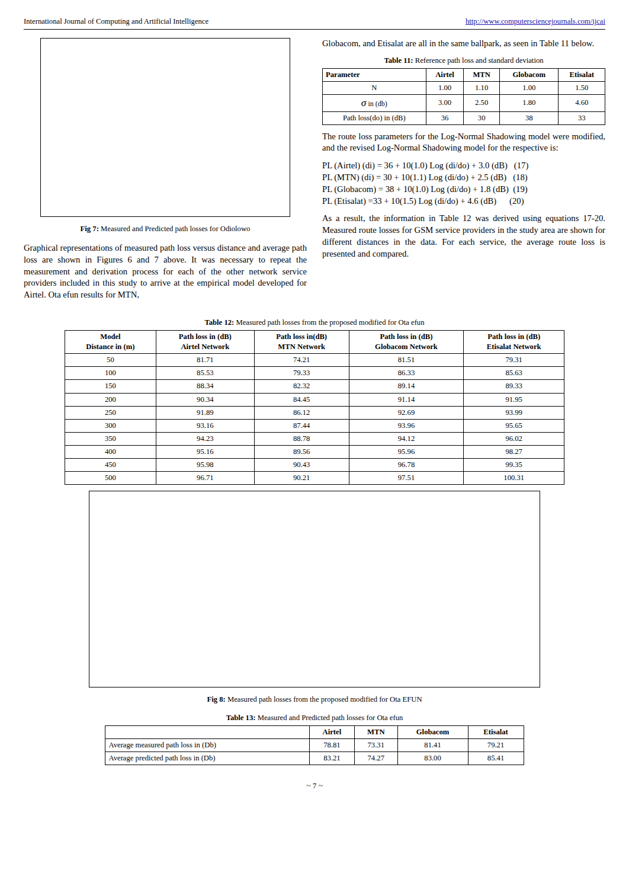International Journal of Computing and Artificial Intelligence http://www.computersciencejournals.com/ijcai
Fig 7: Measured and Predicted path losses for Odiolowo
Graphical representations of measured path loss versus distance and average path loss are shown in Figures 6 and 7 above. It was necessary to repeat the measurement and derivation process for each of the other network service providers included in this study to arrive at the empirical model developed for Airtel. Ota efun results for MTN,
Globacom, and Etisalat are all in the same ballpark, as seen in Table 11 below.
Table 11: Reference path loss and standard deviation
| Parameter | Airtel | MTN | Globacom | Etisalat |
| --- | --- | --- | --- | --- |
| N | 1.00 | 1.10 | 1.00 | 1.50 |
| σ in (db) | 3.00 | 2.50 | 1.80 | 4.60 |
| Path loss(do) in (dB) | 36 | 30 | 38 | 33 |
The route loss parameters for the Log-Normal Shadowing model were modified, and the revised Log-Normal Shadowing model for the respective is:
PL (Airtel) (di) = 36 + 10(1.0) Log (di/do) + 3.0 (dB) (17)
PL (MTN) (di) = 30 + 10(1.1) Log (di/do) + 2.5 (dB) (18)
PL (Globacom) = 38 + 10(1.0) Log (di/do) + 1.8 (dB) (19)
PL (Etisalat) =33 + 10(1.5) Log (di/do) + 4.6 (dB) (20)
As a result, the information in Table 12 was derived using equations 17-20. Measured route losses for GSM service providers in the study area are shown for different distances in the data. For each service, the average route loss is presented and compared.
Table 12: Measured path losses from the proposed modified for Ota efun
| Model Distance in (m) | Path loss in (dB) Airtel Network | Path loss in(dB) MTN Network | Path loss in (dB) Globacom Network | Path loss in (dB) Etisalat Network |
| --- | --- | --- | --- | --- |
| 50 | 81.71 | 74.21 | 81.51 | 79.31 |
| 100 | 85.53 | 79.33 | 86.33 | 85.63 |
| 150 | 88.34 | 82.32 | 89.14 | 89.33 |
| 200 | 90.34 | 84.45 | 91.14 | 91.95 |
| 250 | 91.89 | 86.12 | 92.69 | 93.99 |
| 300 | 93.16 | 87.44 | 93.96 | 95.65 |
| 350 | 94.23 | 88.78 | 94.12 | 96.02 |
| 400 | 95.16 | 89.56 | 95.96 | 98.27 |
| 450 | 95.98 | 90.43 | 96.78 | 99.35 |
| 500 | 96.71 | 90.21 | 97.51 | 100.31 |
Fig 8: Measured path losses from the proposed modified for Ota EFUN
Table 13: Measured and Predicted path losses for Ota efun
| | Airtel | MTN | Globacom | Etisalat |
| --- | --- | --- | --- | --- |
| Average measured path loss in (Db) | 78.81 | 73.31 | 81.41 | 79.21 |
| Average predicted path loss in (Db) | 83.21 | 74.27 | 83.00 | 85.41 |
~ 7 ~